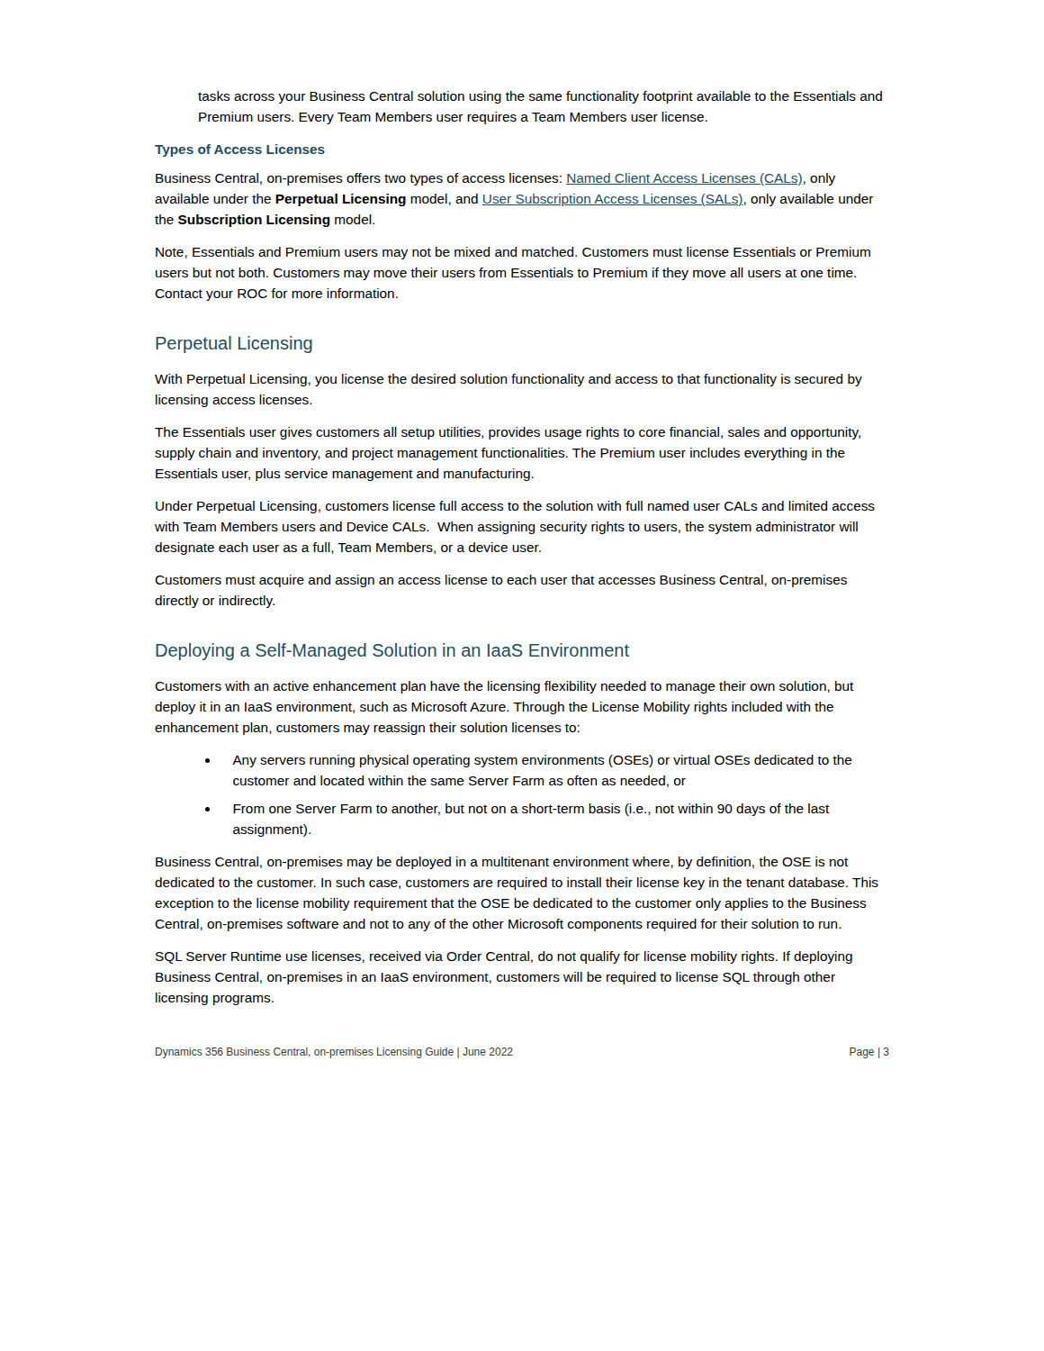tasks across your Business Central solution using the same functionality footprint available to the Essentials and Premium users. Every Team Members user requires a Team Members user license.
Types of Access Licenses
Business Central, on-premises offers two types of access licenses: Named Client Access Licenses (CALs), only available under the Perpetual Licensing model, and User Subscription Access Licenses (SALs), only available under the Subscription Licensing model.
Note, Essentials and Premium users may not be mixed and matched. Customers must license Essentials or Premium users but not both. Customers may move their users from Essentials to Premium if they move all users at one time. Contact your ROC for more information.
Perpetual Licensing
With Perpetual Licensing, you license the desired solution functionality and access to that functionality is secured by licensing access licenses.
The Essentials user gives customers all setup utilities, provides usage rights to core financial, sales and opportunity, supply chain and inventory, and project management functionalities. The Premium user includes everything in the Essentials user, plus service management and manufacturing.
Under Perpetual Licensing, customers license full access to the solution with full named user CALs and limited access with Team Members users and Device CALs. When assigning security rights to users, the system administrator will designate each user as a full, Team Members, or a device user.
Customers must acquire and assign an access license to each user that accesses Business Central, on-premises directly or indirectly.
Deploying a Self-Managed Solution in an IaaS Environment
Customers with an active enhancement plan have the licensing flexibility needed to manage their own solution, but deploy it in an IaaS environment, such as Microsoft Azure. Through the License Mobility rights included with the enhancement plan, customers may reassign their solution licenses to:
Any servers running physical operating system environments (OSEs) or virtual OSEs dedicated to the customer and located within the same Server Farm as often as needed, or
From one Server Farm to another, but not on a short-term basis (i.e., not within 90 days of the last assignment).
Business Central, on-premises may be deployed in a multitenant environment where, by definition, the OSE is not dedicated to the customer. In such case, customers are required to install their license key in the tenant database. This exception to the license mobility requirement that the OSE be dedicated to the customer only applies to the Business Central, on-premises software and not to any of the other Microsoft components required for their solution to run.
SQL Server Runtime use licenses, received via Order Central, do not qualify for license mobility rights. If deploying Business Central, on-premises in an IaaS environment, customers will be required to license SQL through other licensing programs.
Dynamics 356 Business Central, on-premises Licensing Guide | June 2022 Page | 3